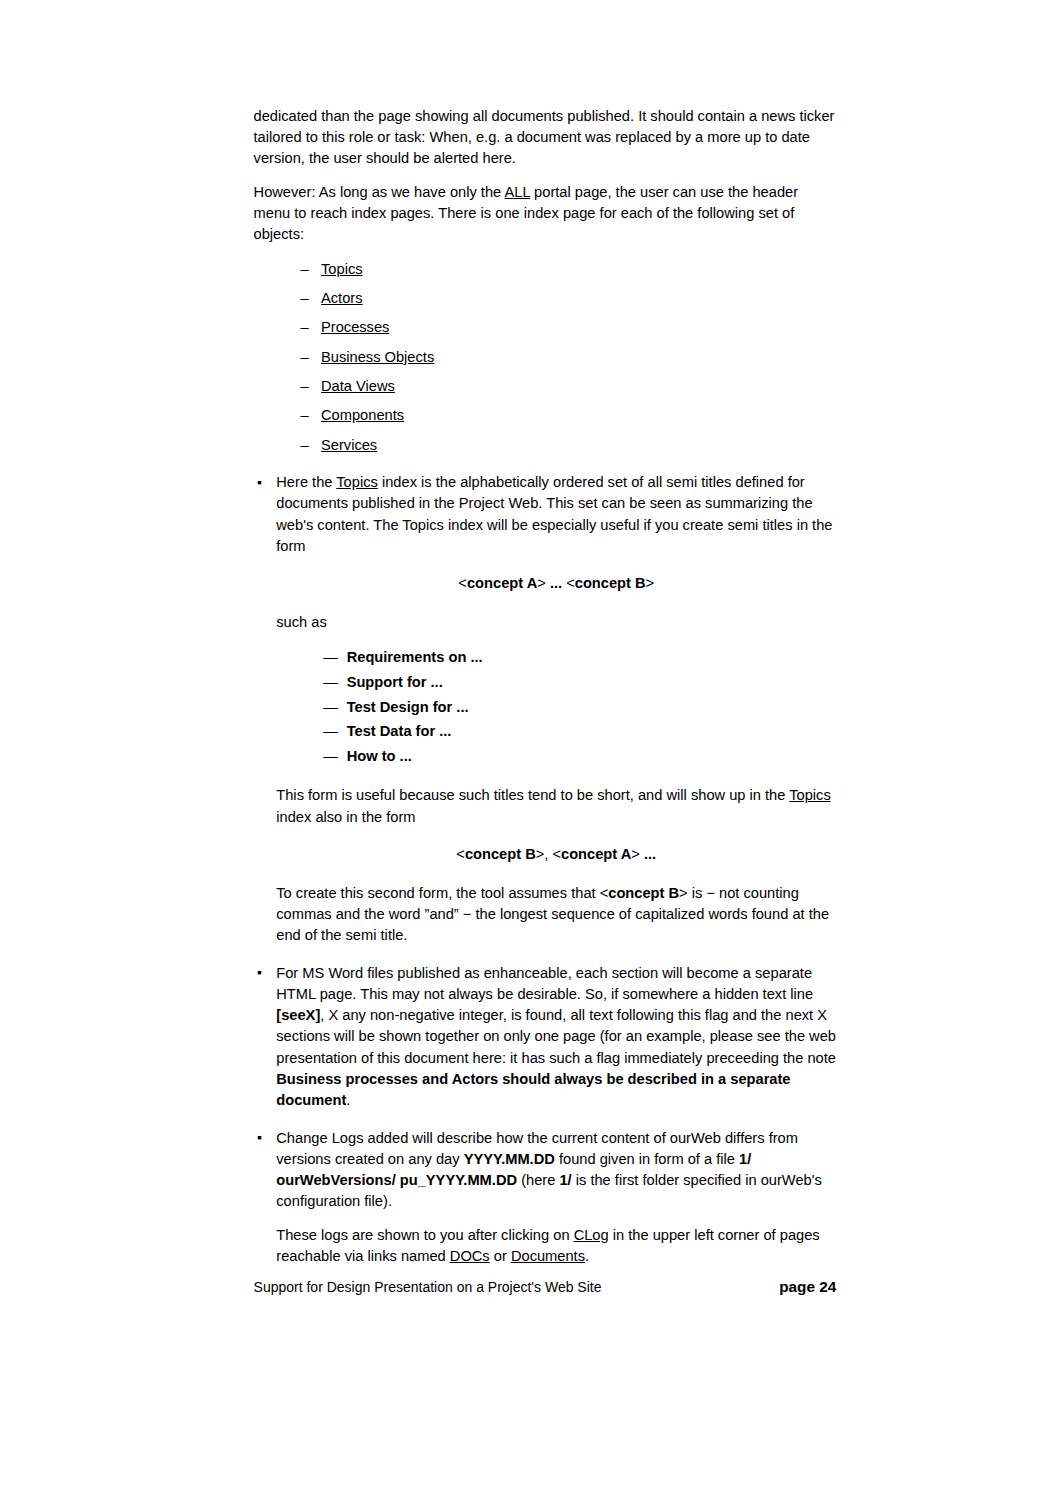dedicated than the page showing all documents published. It should contain a news ticker tailored to this role or task: When, e.g. a document was replaced by a more up to date version, the user should be alerted here.
However: As long as we have only the ALL portal page, the user can use the header menu to reach index pages. There is one index page for each of the following set of objects:
Topics
Actors
Processes
Business Objects
Data Views
Components
Services
Here the Topics index is the alphabetically ordered set of all semi titles defined for documents published in the Project Web. This set can be seen as summarizing the web's content. The Topics index will be especially useful if you create semi titles in the form
<concept A> ... <concept B>
such as
Requirements on ...
Support for ...
Test Design for ...
Test Data for ...
How to ...
This form is useful because such titles tend to be short, and will show up in the Topics index also in the form
<concept B>, <concept A> ...
To create this second form, the tool assumes that <concept B> is − not counting commas and the word ”and” − the longest sequence of capitalized words found at the end of the semi title.
For MS Word files published as enhanceable, each section will become a separate HTML page. This may not always be desirable. So, if somewhere a hidden text line [seeX], X any non-negative integer, is found, all text following this flag and the next X sections will be shown together on only one page (for an example, please see the web presentation of this document here: it has such a flag immediately preceeding the note Business processes and Actors should always be described in a separate document.
Change Logs added will describe how the current content of ourWeb differs from versions created on any day YYYY.MM.DD found given in form of a file 1/ ourWebVersions/ pu_YYYY.MM.DD (here 1/ is the first folder specified in ourWeb's configuration file).
These logs are shown to you after clicking on CLog in the upper left corner of pages reachable via links named DOCs or Documents.
Support for Design Presentation on a Project's Web Site page 24